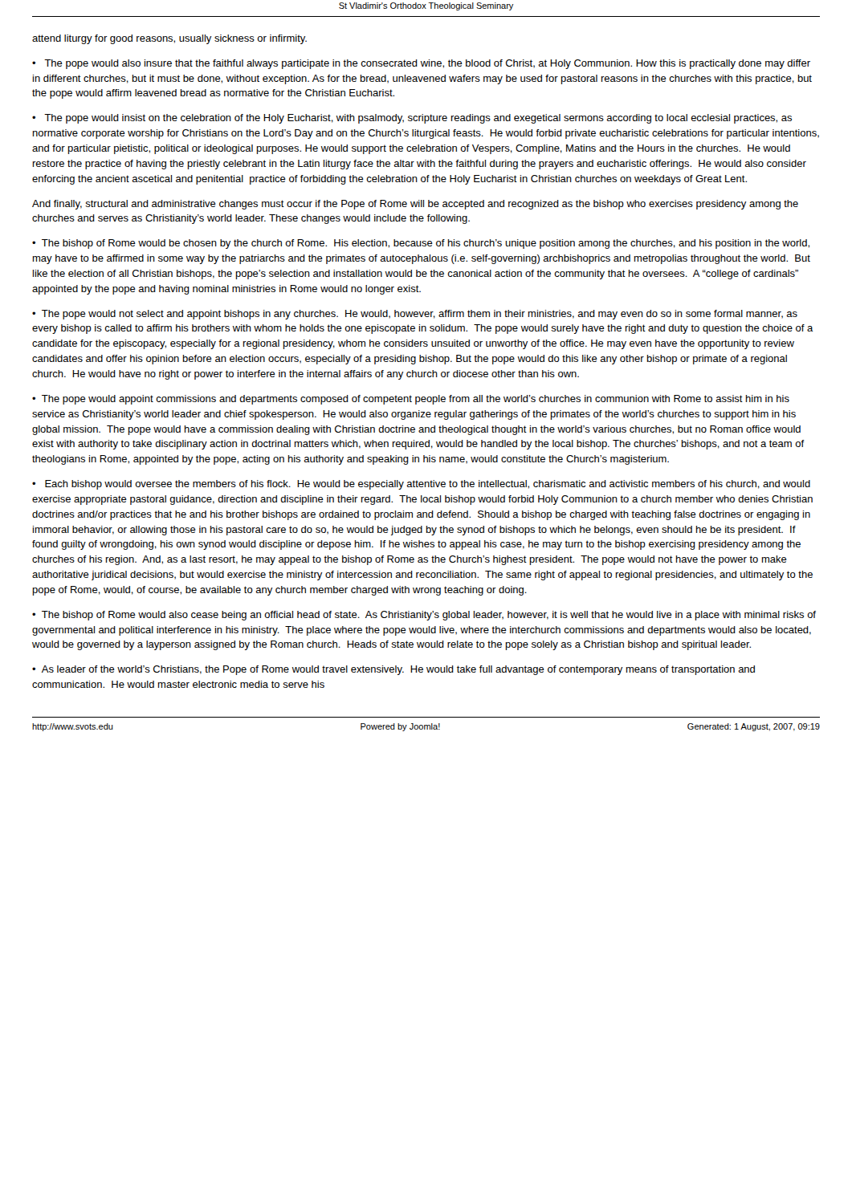St Vladimir's Orthodox Theological Seminary
attend liturgy for good reasons, usually sickness or infirmity.
• The pope would also insure that the faithful always participate in the consecrated wine, the blood of Christ, at Holy Communion. How this is practically done may differ in different churches, but it must be done, without exception. As for the bread, unleavened wafers may be used for pastoral reasons in the churches with this practice, but the pope would affirm leavened bread as normative for the Christian Eucharist.
• The pope would insist on the celebration of the Holy Eucharist, with psalmody, scripture readings and exegetical sermons according to local ecclesial practices, as normative corporate worship for Christians on the Lord’s Day and on the Church’s liturgical feasts. He would forbid private eucharistic celebrations for particular intentions, and for particular pietistic, political or ideological purposes. He would support the celebration of Vespers, Compline, Matins and the Hours in the churches. He would restore the practice of having the priestly celebrant in the Latin liturgy face the altar with the faithful during the prayers and eucharistic offerings. He would also consider enforcing the ancient ascetical and penitential practice of forbidding the celebration of the Holy Eucharist in Christian churches on weekdays of Great Lent.
And finally, structural and administrative changes must occur if the Pope of Rome will be accepted and recognized as the bishop who exercises presidency among the churches and serves as Christianity’s world leader. These changes would include the following.
• The bishop of Rome would be chosen by the church of Rome. His election, because of his church’s unique position among the churches, and his position in the world, may have to be affirmed in some way by the patriarchs and the primates of autocephalous (i.e. self-governing) archbishoprics and metropolias throughout the world. But like the election of all Christian bishops, the pope’s selection and installation would be the canonical action of the community that he oversees. A “college of cardinals” appointed by the pope and having nominal ministries in Rome would no longer exist.
• The pope would not select and appoint bishops in any churches. He would, however, affirm them in their ministries, and may even do so in some formal manner, as every bishop is called to affirm his brothers with whom he holds the one episcopate in solidum. The pope would surely have the right and duty to question the choice of a candidate for the episcopacy, especially for a regional presidency, whom he considers unsuited or unworthy of the office. He may even have the opportunity to review candidates and offer his opinion before an election occurs, especially of a presiding bishop. But the pope would do this like any other bishop or primate of a regional church. He would have no right or power to interfere in the internal affairs of any church or diocese other than his own.
• The pope would appoint commissions and departments composed of competent people from all the world’s churches in communion with Rome to assist him in his service as Christianity’s world leader and chief spokesperson. He would also organize regular gatherings of the primates of the world’s churches to support him in his global mission. The pope would have a commission dealing with Christian doctrine and theological thought in the world’s various churches, but no Roman office would exist with authority to take disciplinary action in doctrinal matters which, when required, would be handled by the local bishop. The churches’ bishops, and not a team of theologians in Rome, appointed by the pope, acting on his authority and speaking in his name, would constitute the Church’s magisterium.
• Each bishop would oversee the members of his flock. He would be especially attentive to the intellectual, charismatic and activistic members of his church, and would exercise appropriate pastoral guidance, direction and discipline in their regard. The local bishop would forbid Holy Communion to a church member who denies Christian doctrines and/or practices that he and his brother bishops are ordained to proclaim and defend. Should a bishop be charged with teaching false doctrines or engaging in immoral behavior, or allowing those in his pastoral care to do so, he would be judged by the synod of bishops to which he belongs, even should he be its president. If found guilty of wrongdoing, his own synod would discipline or depose him. If he wishes to appeal his case, he may turn to the bishop exercising presidency among the churches of his region. And, as a last resort, he may appeal to the bishop of Rome as the Church’s highest president. The pope would not have the power to make authoritative juridical decisions, but would exercise the ministry of intercession and reconciliation. The same right of appeal to regional presidencies, and ultimately to the pope of Rome, would, of course, be available to any church member charged with wrong teaching or doing.
• The bishop of Rome would also cease being an official head of state. As Christianity’s global leader, however, it is well that he would live in a place with minimal risks of governmental and political interference in his ministry. The place where the pope would live, where the interchurch commissions and departments would also be located, would be governed by a layperson assigned by the Roman church. Heads of state would relate to the pope solely as a Christian bishop and spiritual leader.
• As leader of the world’s Christians, the Pope of Rome would travel extensively. He would take full advantage of contemporary means of transportation and communication. He would master electronic media to serve his
http://www.svots.edu Powered by Joomla! Generated: 1 August, 2007, 09:19